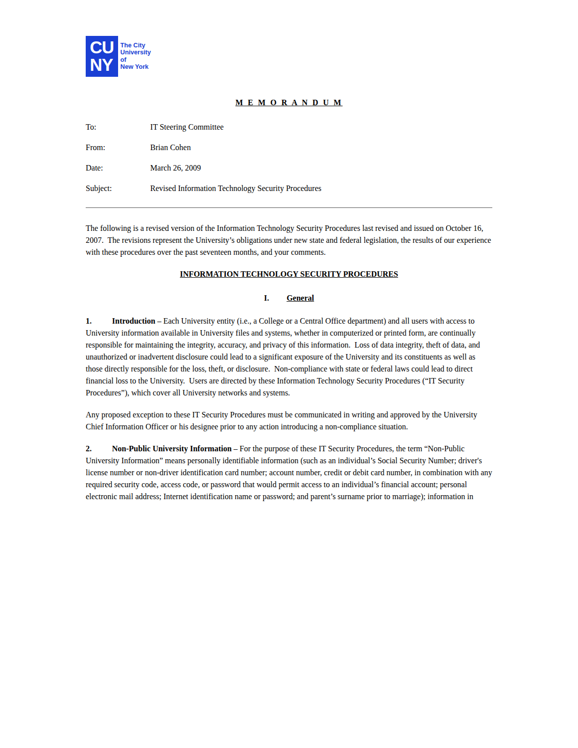CU NY The City
University
of
New York
M E M O R A N D U M
| To: | IT Steering Committee |
| From: | Brian Cohen |
| Date: | March 26, 2009 |
| Subject: | Revised Information Technology Security Procedures |
The following is a revised version of the Information Technology Security Procedures last revised and issued on October 16, 2007. The revisions represent the University’s obligations under new state and federal legislation, the results of our experience with these procedures over the past seventeen months, and your comments.
INFORMATION TECHNOLOGY SECURITY PROCEDURES
I. General
1. Introduction – Each University entity (i.e., a College or a Central Office department) and all users with access to University information available in University files and systems, whether in computerized or printed form, are continually responsible for maintaining the integrity, accuracy, and privacy of this information. Loss of data integrity, theft of data, and unauthorized or inadvertent disclosure could lead to a significant exposure of the University and its constituents as well as those directly responsible for the loss, theft, or disclosure. Non-compliance with state or federal laws could lead to direct financial loss to the University. Users are directed by these Information Technology Security Procedures (“IT Security Procedures”), which cover all University networks and systems.
Any proposed exception to these IT Security Procedures must be communicated in writing and approved by the University Chief Information Officer or his designee prior to any action introducing a non-compliance situation.
2. Non-Public University Information – For the purpose of these IT Security Procedures, the term “Non-Public University Information” means personally identifiable information (such as an individual’s Social Security Number; driver's license number or non-driver identification card number; account number, credit or debit card number, in combination with any required security code, access code, or password that would permit access to an individual’s financial account; personal electronic mail address; Internet identification name or password; and parent’s surname prior to marriage); information in